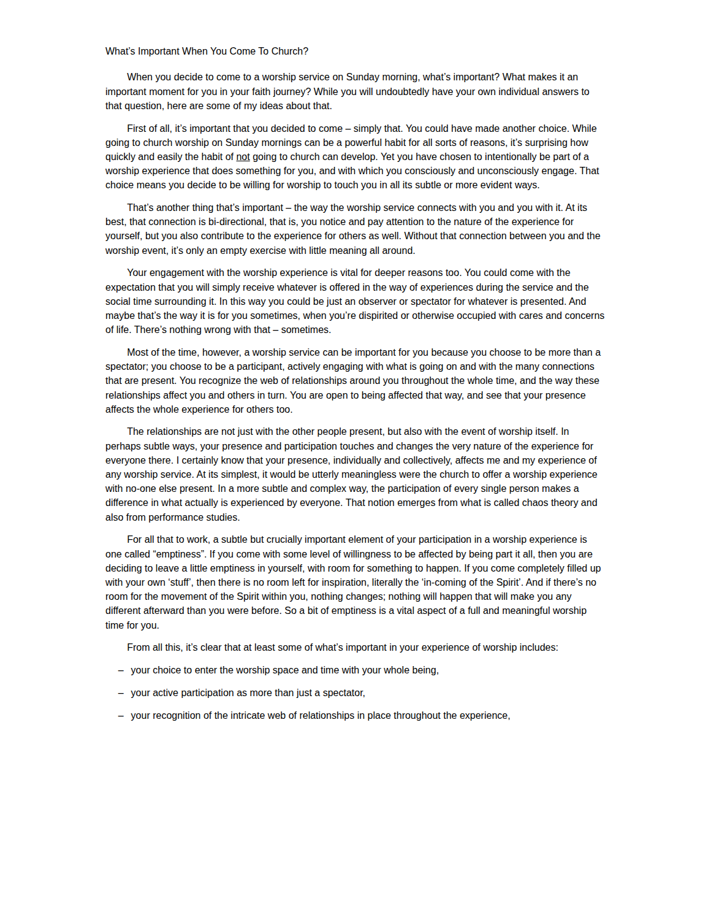What’s Important When You Come To Church?
When you decide to come to a worship service on Sunday morning, what’s important? What makes it an important moment for you in your faith journey? While you will undoubtedly have your own individual answers to that question, here are some of my ideas about that.
First of all, it’s important that you decided to come – simply that. You could have made another choice. While going to church worship on Sunday mornings can be a powerful habit for all sorts of reasons, it’s surprising how quickly and easily the habit of not going to church can develop. Yet you have chosen to intentionally be part of a worship experience that does something for you, and with which you consciously and unconsciously engage. That choice means you decide to be willing for worship to touch you in all its subtle or more evident ways.
That’s another thing that’s important – the way the worship service connects with you and you with it. At its best, that connection is bi-directional, that is, you notice and pay attention to the nature of the experience for yourself, but you also contribute to the experience for others as well. Without that connection between you and the worship event, it’s only an empty exercise with little meaning all around.
Your engagement with the worship experience is vital for deeper reasons too. You could come with the expectation that you will simply receive whatever is offered in the way of experiences during the service and the social time surrounding it. In this way you could be just an observer or spectator for whatever is presented. And maybe that’s the way it is for you sometimes, when you’re dispirited or otherwise occupied with cares and concerns of life. There’s nothing wrong with that – sometimes.
Most of the time, however, a worship service can be important for you because you choose to be more than a spectator; you choose to be a participant, actively engaging with what is going on and with the many connections that are present. You recognize the web of relationships around you throughout the whole time, and the way these relationships affect you and others in turn. You are open to being affected that way, and see that your presence affects the whole experience for others too.
The relationships are not just with the other people present, but also with the event of worship itself. In perhaps subtle ways, your presence and participation touches and changes the very nature of the experience for everyone there. I certainly know that your presence, individually and collectively, affects me and my experience of any worship service. At its simplest, it would be utterly meaningless were the church to offer a worship experience with no-one else present. In a more subtle and complex way, the participation of every single person makes a difference in what actually is experienced by everyone. That notion emerges from what is called chaos theory and also from performance studies.
For all that to work, a subtle but crucially important element of your participation in a worship experience is one called “emptiness”. If you come with some level of willingness to be affected by being part it all, then you are deciding to leave a little emptiness in yourself, with room for something to happen. If you come completely filled up with your own ‘stuff’, then there is no room left for inspiration, literally the ‘in-coming of the Spirit’. And if there’s no room for the movement of the Spirit within you, nothing changes; nothing will happen that will make you any different afterward than you were before. So a bit of emptiness is a vital aspect of a full and meaningful worship time for you.
From all this, it’s clear that at least some of what’s important in your experience of worship includes:
your choice to enter the worship space and time with your whole being,
your active participation as more than just a spectator,
your recognition of the intricate web of relationships in place throughout the experience,